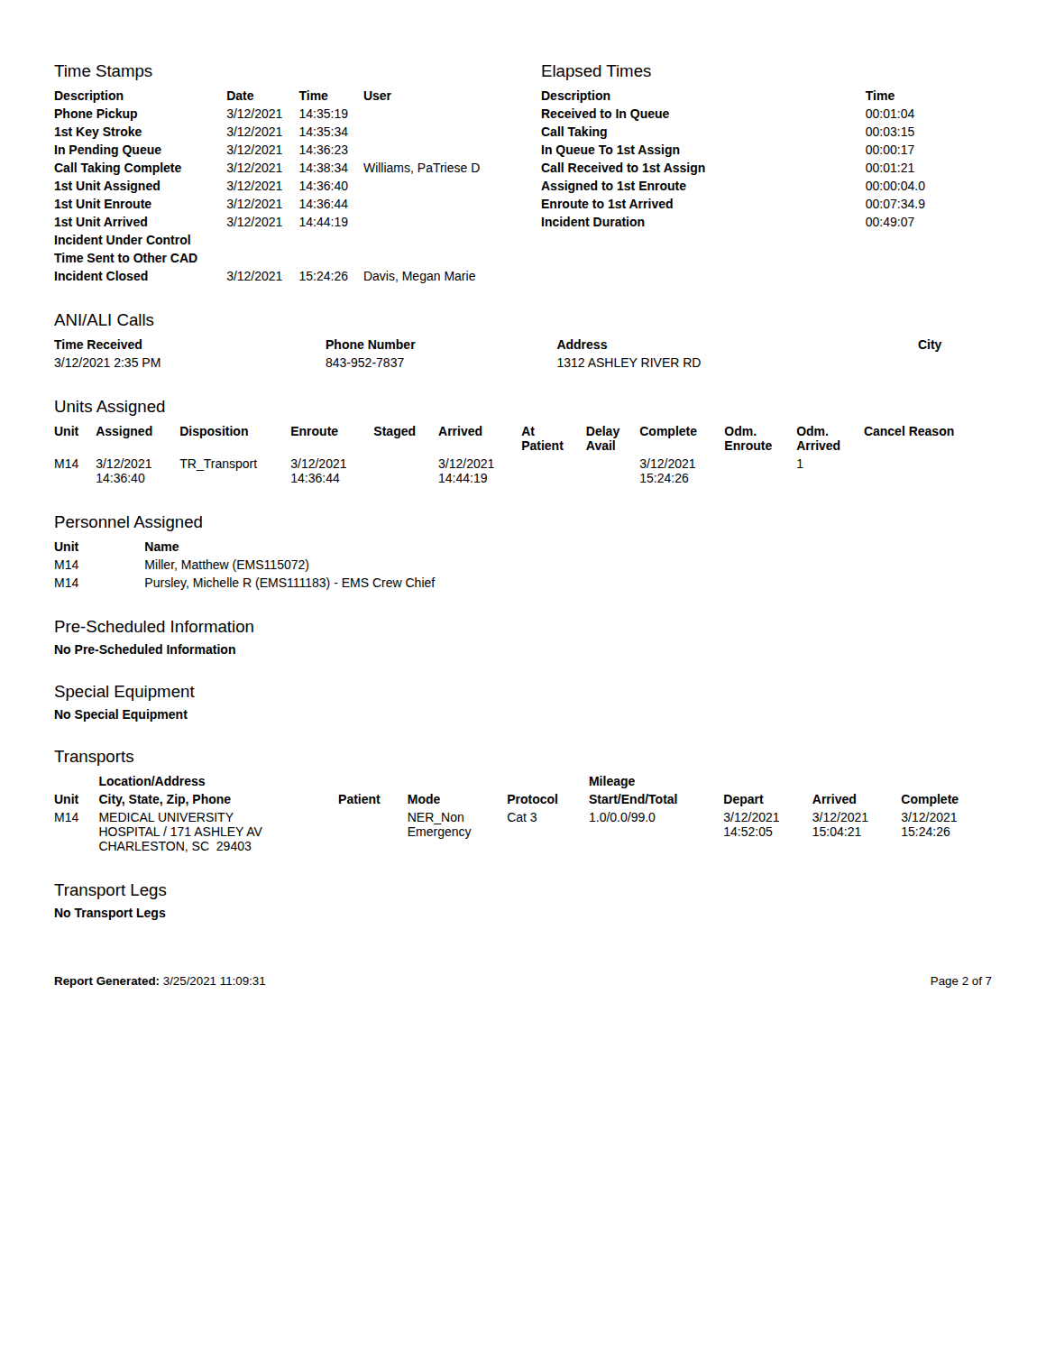Time Stamps
| Description | Date | Time | User |
| --- | --- | --- | --- |
| Phone Pickup | 3/12/2021 | 14:35:19 | |
| 1st Key Stroke | 3/12/2021 | 14:35:34 | |
| In Pending Queue | 3/12/2021 | 14:36:23 | |
| Call Taking Complete | 3/12/2021 | 14:38:34 | Williams, PaTriese D |
| 1st Unit Assigned | 3/12/2021 | 14:36:40 | |
| 1st Unit Enroute | 3/12/2021 | 14:36:44 | |
| 1st Unit Arrived | 3/12/2021 | 14:44:19 | |
| Incident Under Control | | | |
| Time Sent to Other CAD | | | |
| Incident Closed | 3/12/2021 | 15:24:26 | Davis, Megan Marie |
Elapsed Times
| Description | Time |
| --- | --- |
| Received to In Queue | 00:01:04 |
| Call Taking | 00:03:15 |
| In Queue To 1st Assign | 00:00:17 |
| Call Received to 1st Assign | 00:01:21 |
| Assigned to 1st Enroute | 00:00:04.0 |
| Enroute to 1st Arrived | 00:07:34.9 |
| Incident Duration | 00:49:07 |
ANI/ALI Calls
| Time Received | Phone Number | Address | City |
| --- | --- | --- | --- |
| 3/12/2021 2:35 PM | 843-952-7837 | 1312 ASHLEY RIVER RD | |
Units Assigned
| Unit | Assigned | Disposition | Enroute | Staged | Arrived | At Patient | Delay Avail | Complete | Odm. Enroute | Odm. Arrived | Cancel Reason |
| --- | --- | --- | --- | --- | --- | --- | --- | --- | --- | --- | --- |
| M14 | 3/12/2021 14:36:40 | TR_Transport | 3/12/2021 14:36:44 | | 3/12/2021 14:44:19 | | | 3/12/2021 15:24:26 | | 1 | |
Personnel Assigned
| Unit | Name |
| --- | --- |
| M14 | Miller, Matthew (EMS115072) |
| M14 | Pursley, Michelle R (EMS111183) - EMS Crew Chief |
Pre-Scheduled Information
No Pre-Scheduled Information
Special Equipment
No Special Equipment
Transports
| | Location/Address | | | | Mileage | | | |
| --- | --- | --- | --- | --- | --- | --- | --- | --- |
| Unit | City, State, Zip, Phone | Patient | Mode | Protocol | Start/End/Total | Depart | Arrived | Complete |
| M14 | MEDICAL UNIVERSITY HOSPITAL / 171 ASHLEY AV CHARLESTON, SC 29403 | | NER_Non Emergency | Cat 3 | 1.0/0.0/99.0 | 3/12/2021 14:52:05 | 3/12/2021 15:04:21 | 3/12/2021 15:24:26 |
Transport Legs
No Transport Legs
Report Generated: 3/25/2021 11:09:31
Page 2 of 7